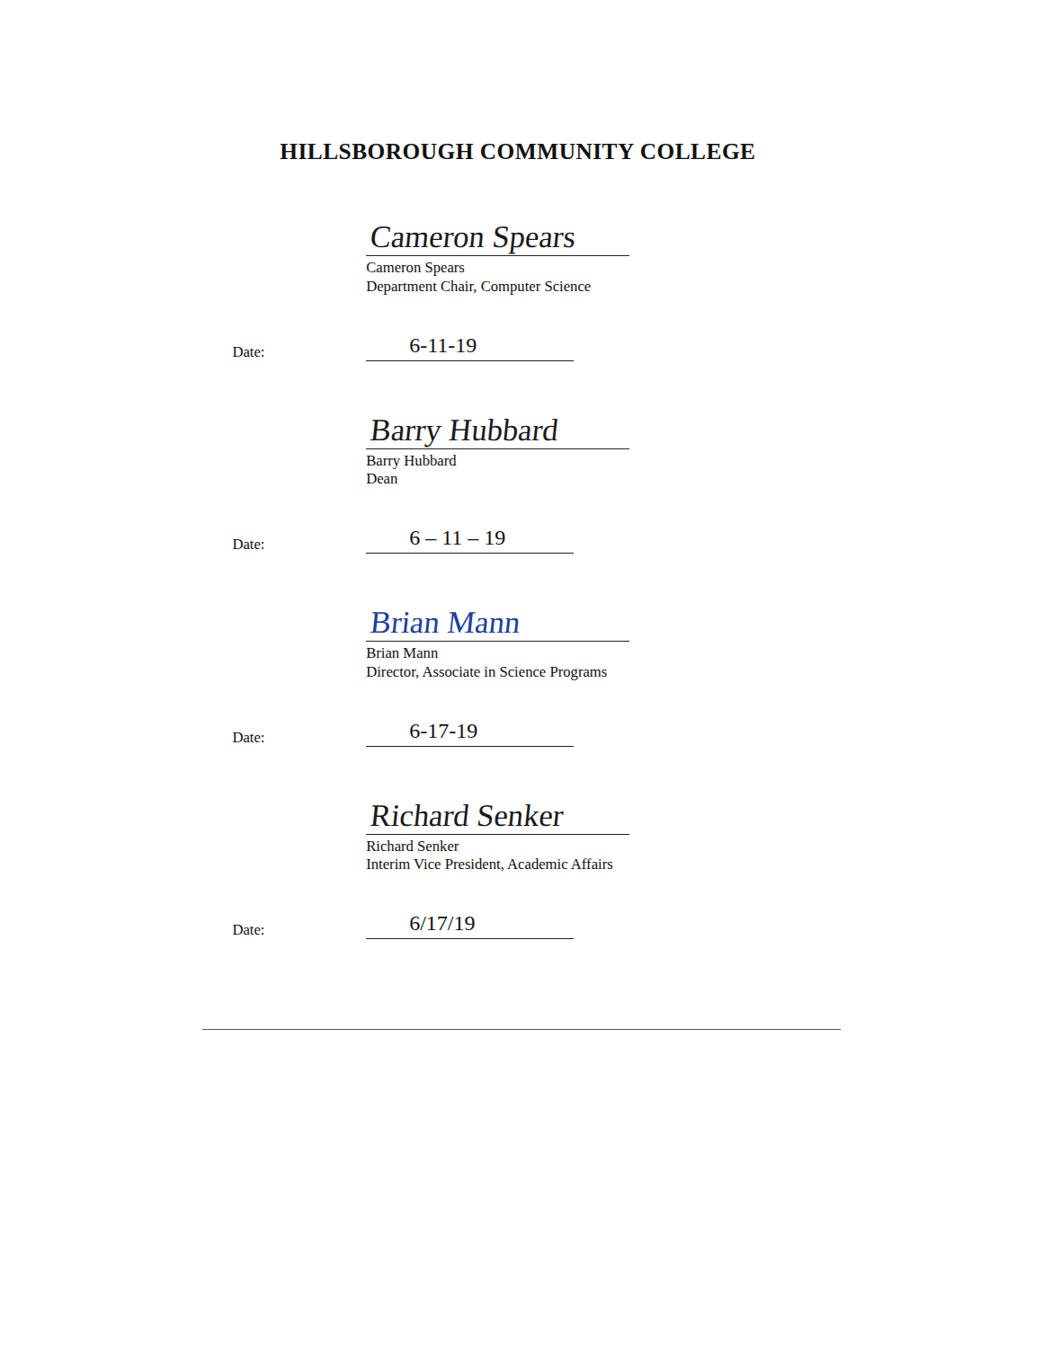HILLSBOROUGH COMMUNITY COLLEGE
Cameron Spears
Cameron Spears
Department Chair, Computer Science
Date:
6-11-19
Barry Hubbard
Barry Hubbard
Dean
Date:
6 – 11 – 19
Brian Mann
Brian Mann
Director, Associate in Science Programs
Date:
6-17-19
Richard Senker
Richard Senker
Interim Vice President, Academic Affairs
Date:
6/17/19